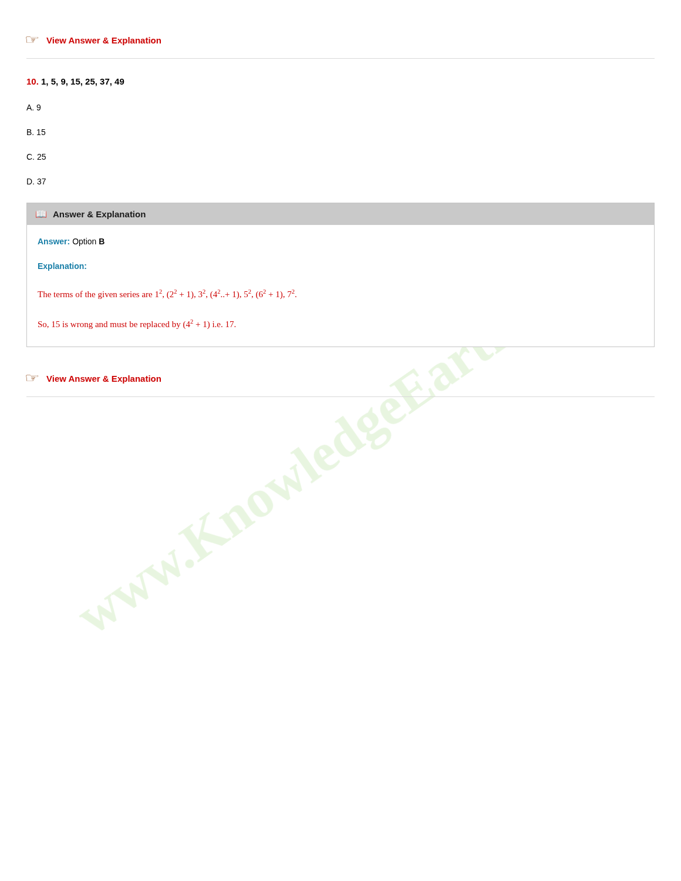www.KnowledgeEarth.com
☞ View Answer & Explanation
10. 1, 5, 9, 15, 25, 37, 49
A. 9
B. 15
C. 25
D. 37
📖 Answer & Explanation
Answer: Option B
Explanation:
The terms of the given series are 12, (22 + 1), 32, (42..+ 1), 52, (62 + 1), 72.
So, 15 is wrong and must be replaced by (42 + 1) i.e. 17.
☞ View Answer & Explanation